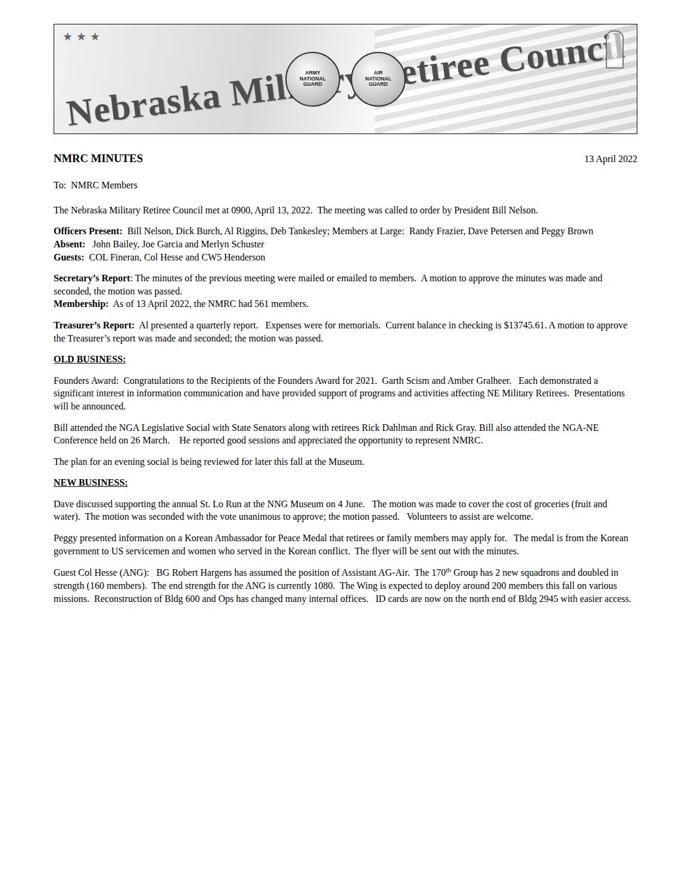★★★
Nebraska Military Retiree Council
ARMY
NATIONAL
GUARD
AIR
NATIONAL
GUARD
NMRC MINUTES
13 April 2022
To: NMRC Members
The Nebraska Military Retiree Council met at 0900, April 13, 2022. The meeting was called to order by President Bill Nelson.
Officers Present: Bill Nelson, Dick Burch, Al Riggins, Deb Tankesley; Members at Large: Randy Frazier, Dave Petersen and Peggy Brown
Absent: John Bailey, Joe Garcia and Merlyn Schuster
Guests: COL Fineran, Col Hesse and CW5 Henderson
Secretary’s Report: The minutes of the previous meeting were mailed or emailed to members. A motion to approve the minutes was made and seconded, the motion was passed.
Membership: As of 13 April 2022, the NMRC had 561 members.
Treasurer’s Report: Al presented a quarterly report. Expenses were for memorials. Current balance in checking is $13745.61. A motion to approve the Treasurer’s report was made and seconded; the motion was passed.
OLD BUSINESS:
Founders Award: Congratulations to the Recipients of the Founders Award for 2021. Garth Scism and Amber Gralheer. Each demonstrated a significant interest in information communication and have provided support of programs and activities affecting NE Military Retirees. Presentations will be announced.
Bill attended the NGA Legislative Social with State Senators along with retirees Rick Dahlman and Rick Gray. Bill also attended the NGA-NE Conference held on 26 March. He reported good sessions and appreciated the opportunity to represent NMRC.
The plan for an evening social is being reviewed for later this fall at the Museum.
NEW BUSINESS:
Dave discussed supporting the annual St. Lo Run at the NNG Museum on 4 June. The motion was made to cover the cost of groceries (fruit and water). The motion was seconded with the vote unanimous to approve; the motion passed. Volunteers to assist are welcome.
Peggy presented information on a Korean Ambassador for Peace Medal that retirees or family members may apply for. The medal is from the Korean government to US servicemen and women who served in the Korean conflict. The flyer will be sent out with the minutes.
Guest Col Hesse (ANG): BG Robert Hargens has assumed the position of Assistant AG-Air. The 170th Group has 2 new squadrons and doubled in strength (160 members). The end strength for the ANG is currently 1080. The Wing is expected to deploy around 200 members this fall on various missions. Reconstruction of Bldg 600 and Ops has changed many internal offices. ID cards are now on the north end of Bldg 2945 with easier access.